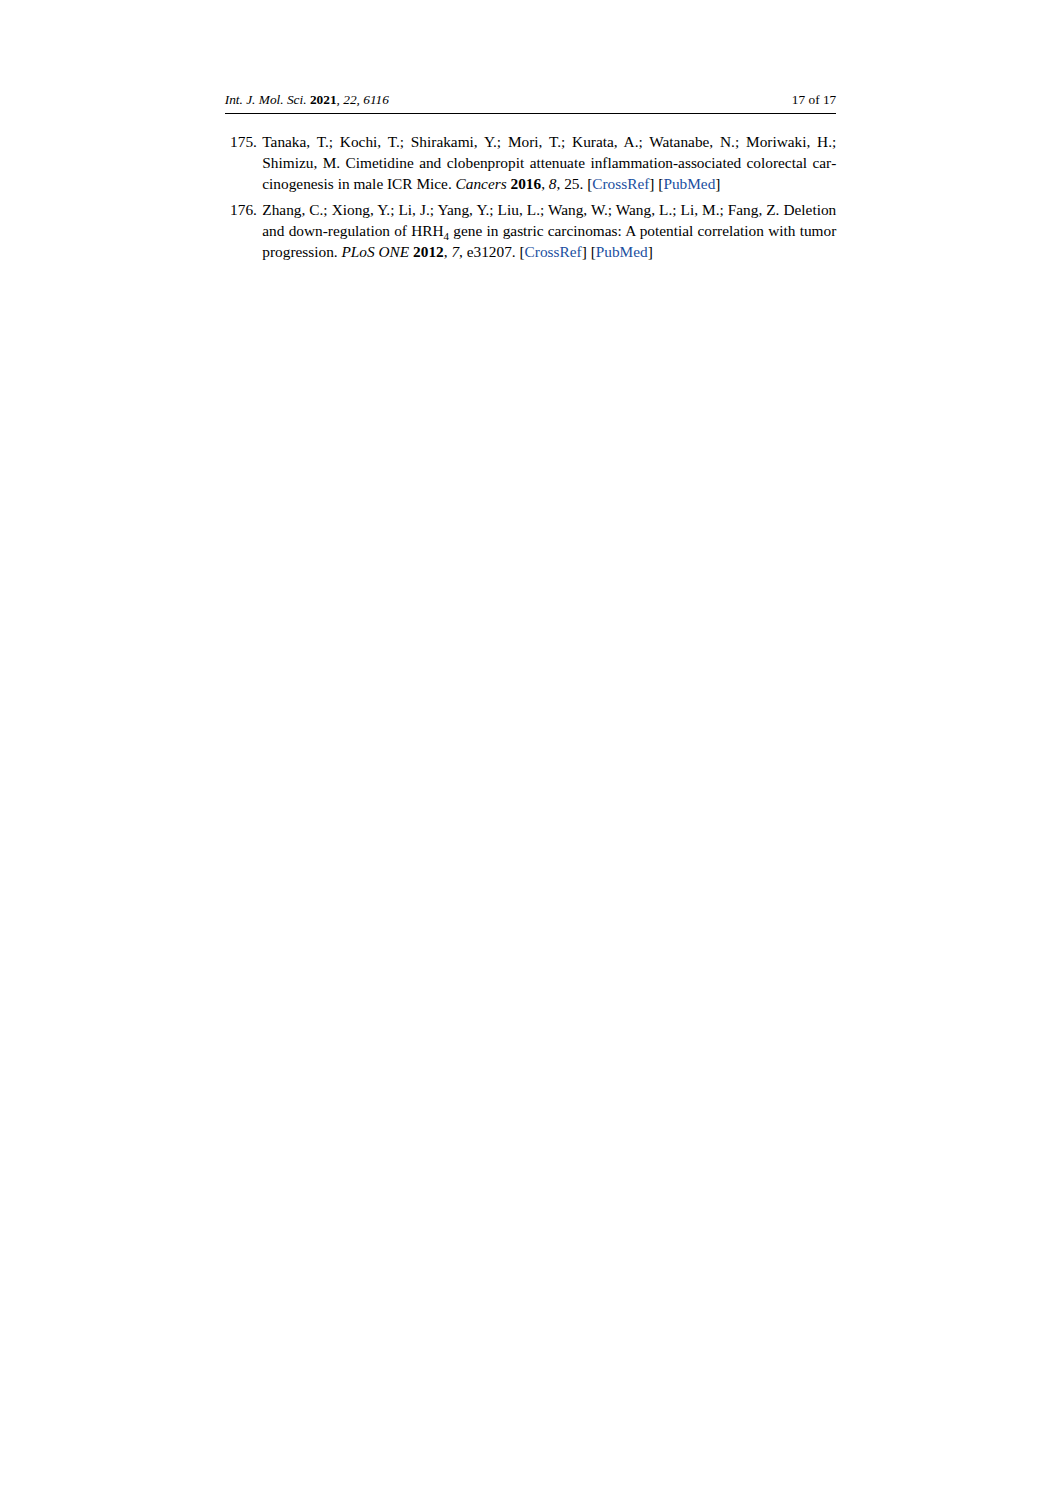Int. J. Mol. Sci. 2021, 22, 6116
17 of 17
175. Tanaka, T.; Kochi, T.; Shirakami, Y.; Mori, T.; Kurata, A.; Watanabe, N.; Moriwaki, H.; Shimizu, M. Cimetidine and clobenpropit attenuate inflammation-associated colorectal carcinogenesis in male ICR Mice. Cancers 2016, 8, 25. [CrossRef] [PubMed]
176. Zhang, C.; Xiong, Y.; Li, J.; Yang, Y.; Liu, L.; Wang, W.; Wang, L.; Li, M.; Fang, Z. Deletion and down-regulation of HRH4 gene in gastric carcinomas: A potential correlation with tumor progression. PLoS ONE 2012, 7, e31207. [CrossRef] [PubMed]